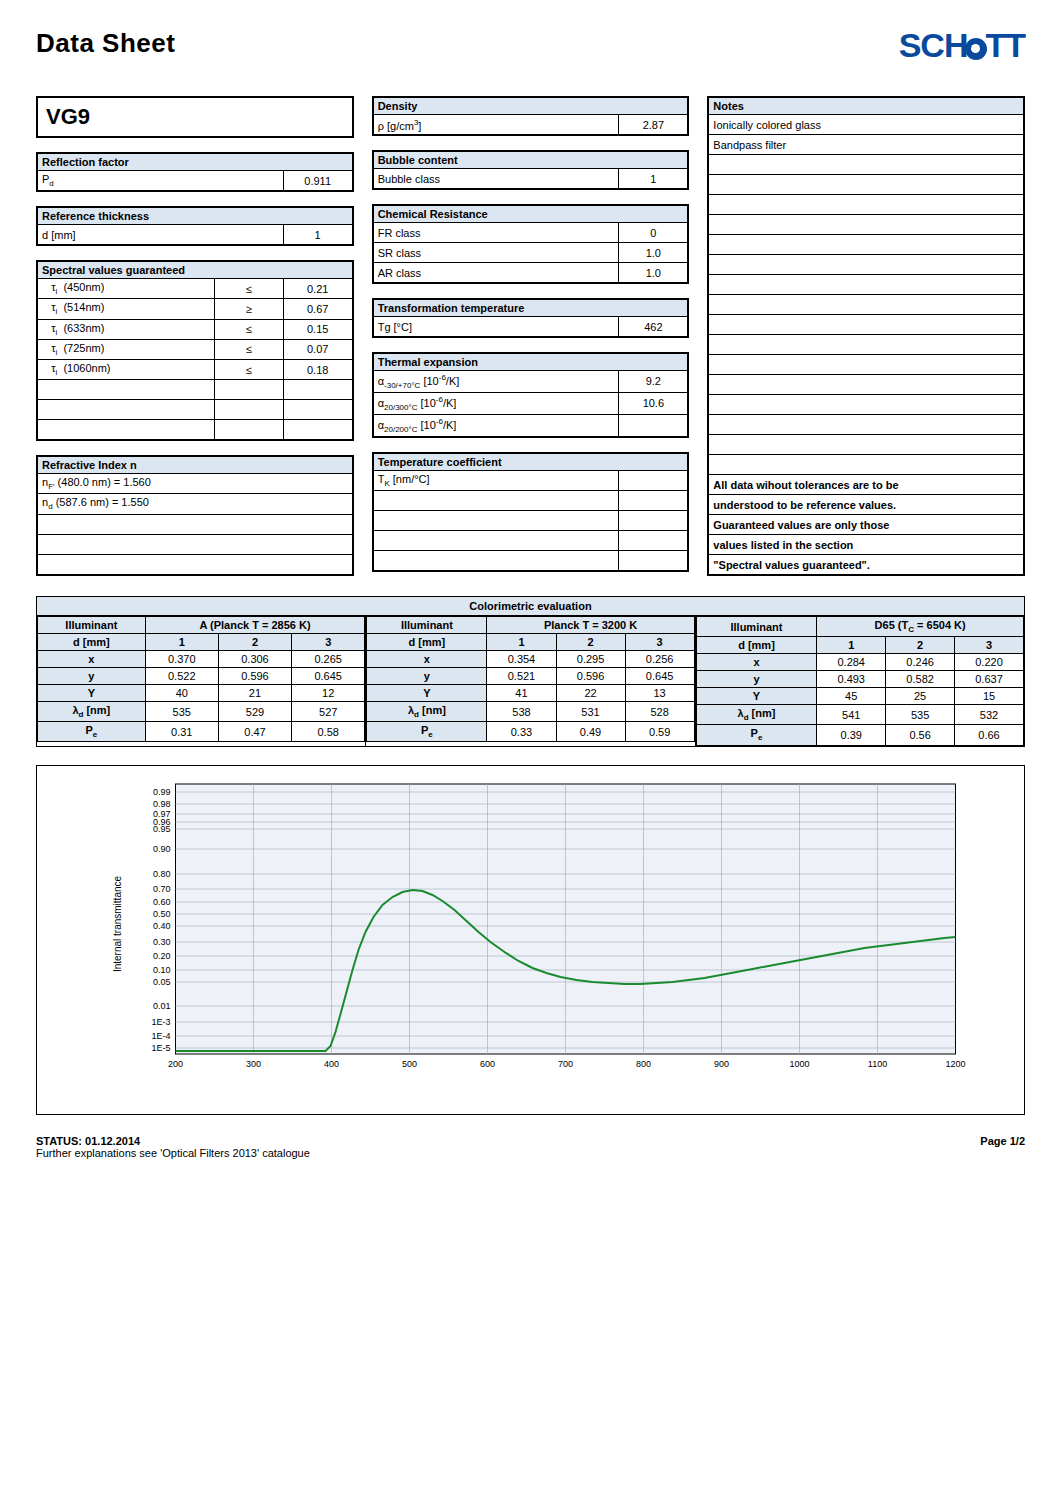Data Sheet
SCH TT
VG9
| Reflection factor |
| --- |
| P d | 0.911 |
| Reference thickness |
| --- |
| d [mm] | 1 |
| Spectral values guaranteed |
| --- |
| τ i (450nm) | ≤ | 0.21 |
| τ i (514nm) | ≥ | 0.67 |
| τ i (633nm) | ≤ | 0.15 |
| τ i (725nm) | ≤ | 0.07 |
| τ i (1060nm) | ≤ | 0.18 |
| Refractive Index n |
| --- |
| n F' (480.0 nm) = 1.560 |
| n d (587.6 nm) = 1.550 |
| Density |
| --- |
| ρ [g/cm 3 ] | 2.87 |
| Bubble content |
| --- |
| Bubble class | 1 |
| Chemical Resistance |
| --- |
| FR class | 0 |
| SR class | 1.0 |
| AR class | 1.0 |
| Transformation temperature |
| --- |
| Tg [°C] | 462 |
| Thermal expansion |
| --- |
| α -30/+70°C [10 -6 /K] | 9.2 |
| α 20/300°C [10 -6 /K] | 10.6 |
| α 20/200°C [10 -6 /K] | |
| Temperature coefficient |
| --- |
| T K [nm/°C] | |
| Notes |
| --- |
| Ionically colored glass |
| Bandpass filter |
| All data wihout tolerances are to be |
| understood to be reference values. |
| Guaranteed values are only those |
| values listed in the section |
| "Spectral values guaranteed". |
Colorimetric evaluation
| Illuminant | A (Planck T = 2856 K) |
| --- | --- |
| d [mm] | 1 | 2 | 3 |
| x | 0.370 | 0.306 | 0.265 |
| y | 0.522 | 0.596 | 0.645 |
| Y | 40 | 21 | 12 |
| λ d [nm] | 535 | 529 | 527 |
| P e | 0.31 | 0.47 | 0.58 |
| Illuminant | Planck T = 3200 K |
| --- | --- |
| d [mm] | 1 | 2 | 3 |
| x | 0.354 | 0.295 | 0.256 |
| y | 0.521 | 0.596 | 0.645 |
| Y | 41 | 22 | 13 |
| λ d [nm] | 538 | 531 | 528 |
| P e | 0.33 | 0.49 | 0.59 |
| Illuminant | D65 (T C = 6504 K) |
| --- | --- |
| d [mm] | 1 | 2 | 3 |
| x | 0.284 | 0.246 | 0.220 |
| y | 0.493 | 0.582 | 0.637 |
| Y | 45 | 25 | 15 |
| λ d [nm] | 541 | 535 | 532 |
| P e | 0.39 | 0.56 | 0.66 |
0.99 0.98 0.97 0.96 0.95 0.90 0.80 0.70 0.60 0.50 0.40 0.30 0.20 0.10 0.05 0.01 1E-3 1E-4 1E-5 200 300 400 500 600 700 800 900 1000 1100 1200 Internal transmittance
STATUS: 01.12.2014
Further explanations see 'Optical Filters 2013' catalogue
Page 1/2